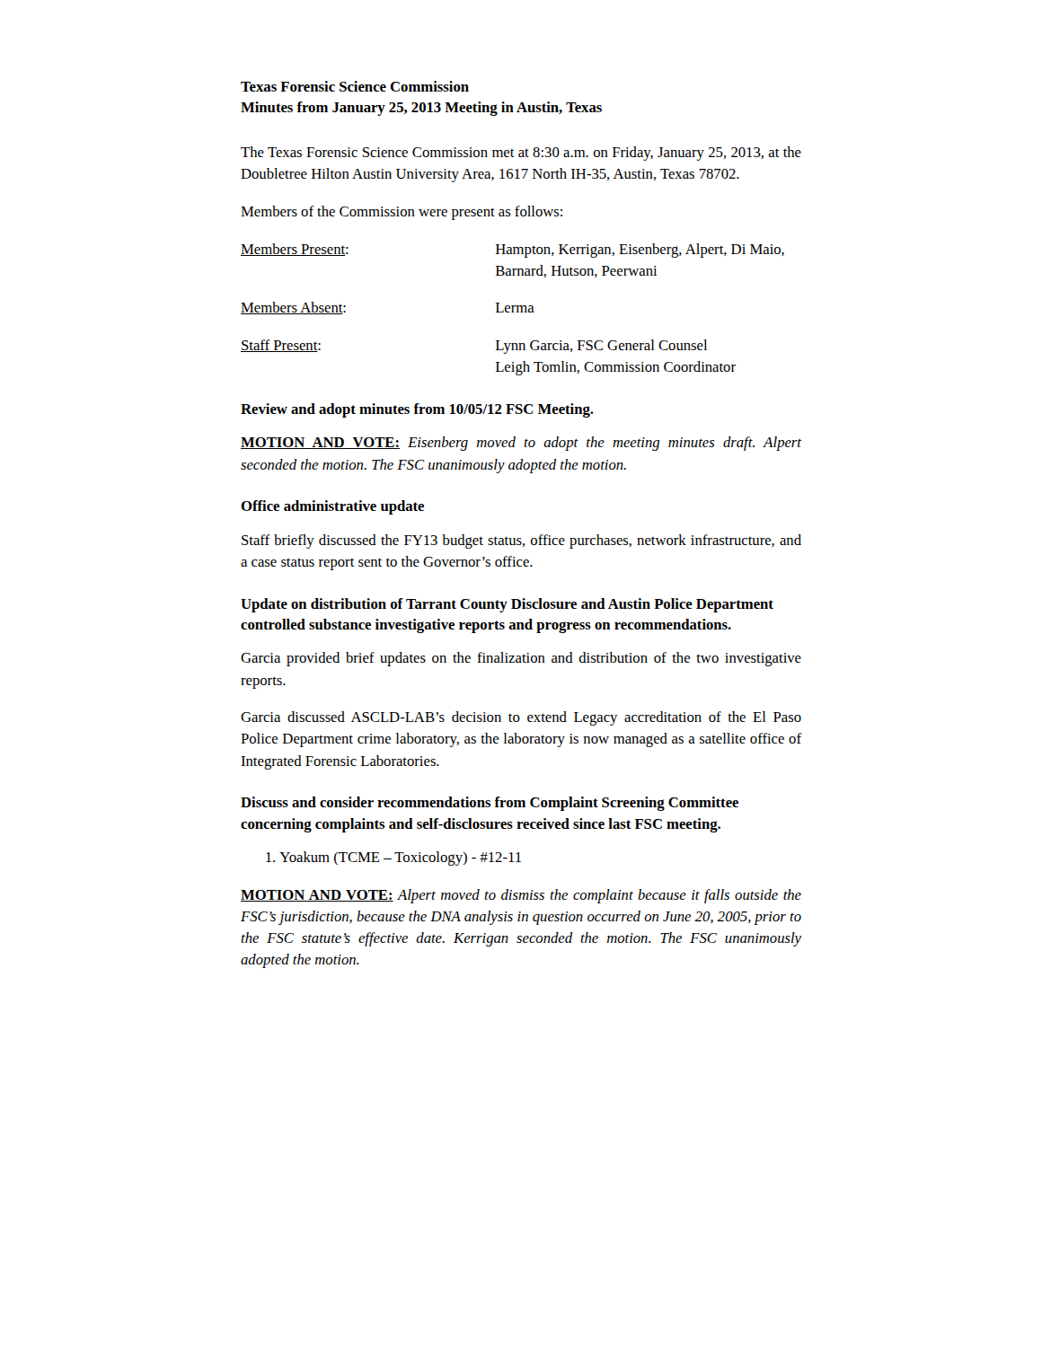Texas Forensic Science Commission Minutes from January 25, 2013 Meeting in Austin, Texas
The Texas Forensic Science Commission met at 8:30 a.m. on Friday, January 25, 2013, at the Doubletree Hilton Austin University Area, 1617 North IH-35, Austin, Texas 78702.
Members of the Commission were present as follows:
| Members Present : | Hampton, Kerrigan, Eisenberg, Alpert, Di Maio, Barnard, Hutson, Peerwani |
| Members Absent : | Lerma |
| Staff Present : | Lynn Garcia, FSC General Counsel Leigh Tomlin, Commission Coordinator |
Review and adopt minutes from 10/05/12 FSC Meeting.
MOTION AND VOTE: Eisenberg moved to adopt the meeting minutes draft. Alpert seconded the motion. The FSC unanimously adopted the motion.
Office administrative update
Staff briefly discussed the FY13 budget status, office purchases, network infrastructure, and a case status report sent to the Governor’s office.
Update on distribution of Tarrant County Disclosure and Austin Police Department controlled substance investigative reports and progress on recommendations.
Garcia provided brief updates on the finalization and distribution of the two investigative reports.
Garcia discussed ASCLD-LAB’s decision to extend Legacy accreditation of the El Paso Police Department crime laboratory, as the laboratory is now managed as a satellite office of Integrated Forensic Laboratories.
Discuss and consider recommendations from Complaint Screening Committee concerning complaints and self-disclosures received since last FSC meeting.
Yoakum (TCME – Toxicology) - #12-11
MOTION AND VOTE: Alpert moved to dismiss the complaint because it falls outside the FSC’s jurisdiction, because the DNA analysis in question occurred on June 20, 2005, prior to the FSC statute’s effective date. Kerrigan seconded the motion. The FSC unanimously adopted the motion.